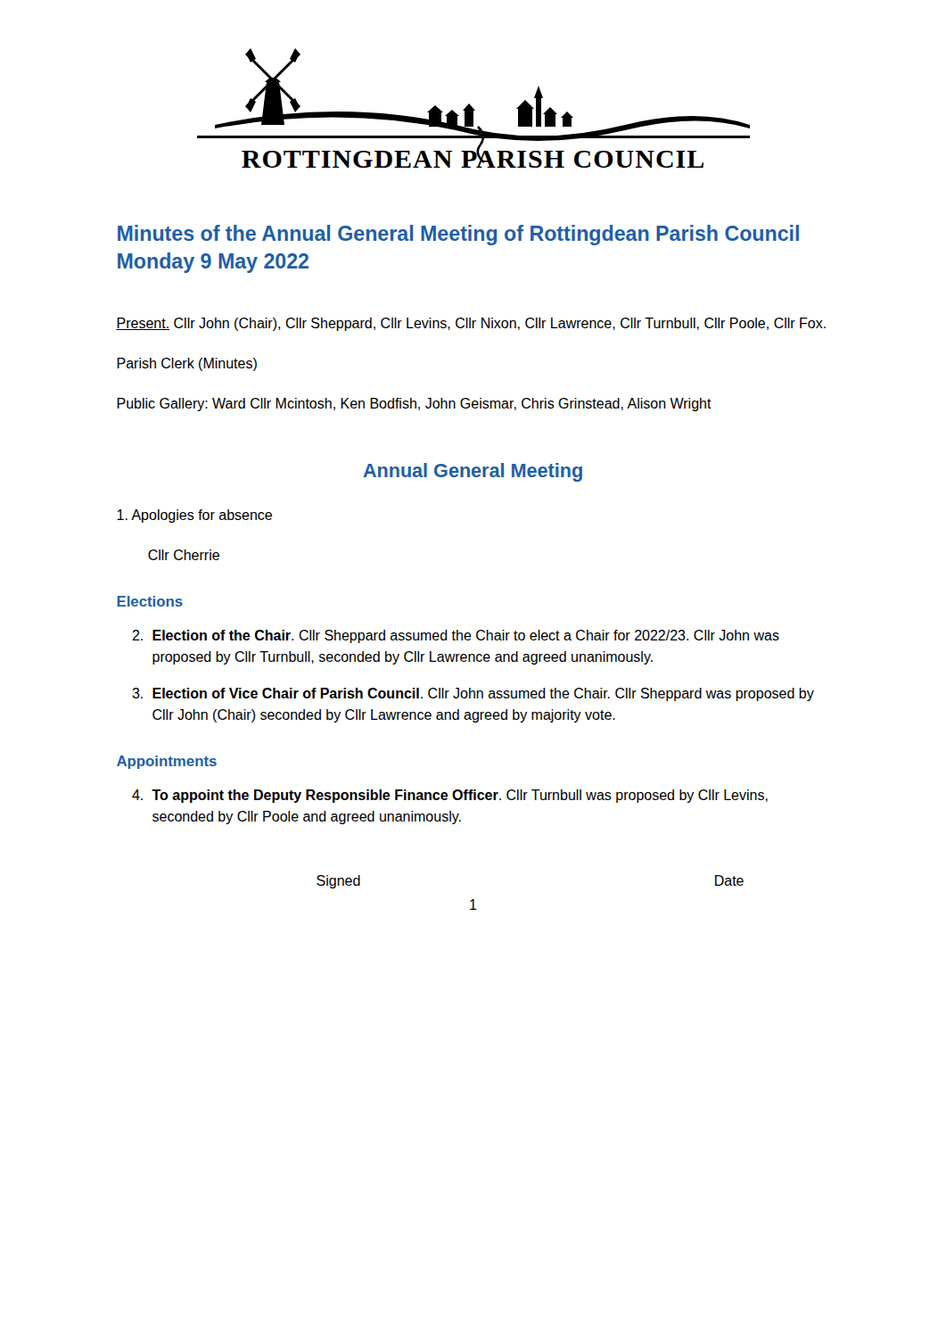ROTTINGDEAN PARISH COUNCIL
Minutes of the Annual General Meeting of Rottingdean Parish Council Monday 9 May 2022
Present. Cllr John (Chair), Cllr Sheppard, Cllr Levins, Cllr Nixon, Cllr Lawrence, Cllr Turnbull, Cllr Poole, Cllr Fox.
Parish Clerk (Minutes)
Public Gallery: Ward Cllr Mcintosh, Ken Bodfish, John Geismar, Chris Grinstead, Alison Wright
Annual General Meeting
1. Apologies for absence
Cllr Cherrie
Elections
Election of the Chair. Cllr Sheppard assumed the Chair to elect a Chair for 2022/23. Cllr John was proposed by Cllr Turnbull, seconded by Cllr Lawrence and agreed unanimously.
Election of Vice Chair of Parish Council. Cllr John assumed the Chair. Cllr Sheppard was proposed by Cllr John (Chair) seconded by Cllr Lawrence and agreed by majority vote.
Appointments
To appoint the Deputy Responsible Finance Officer. Cllr Turnbull was proposed by Cllr Levins, seconded by Cllr Poole and agreed unanimously.
Signed Date
1